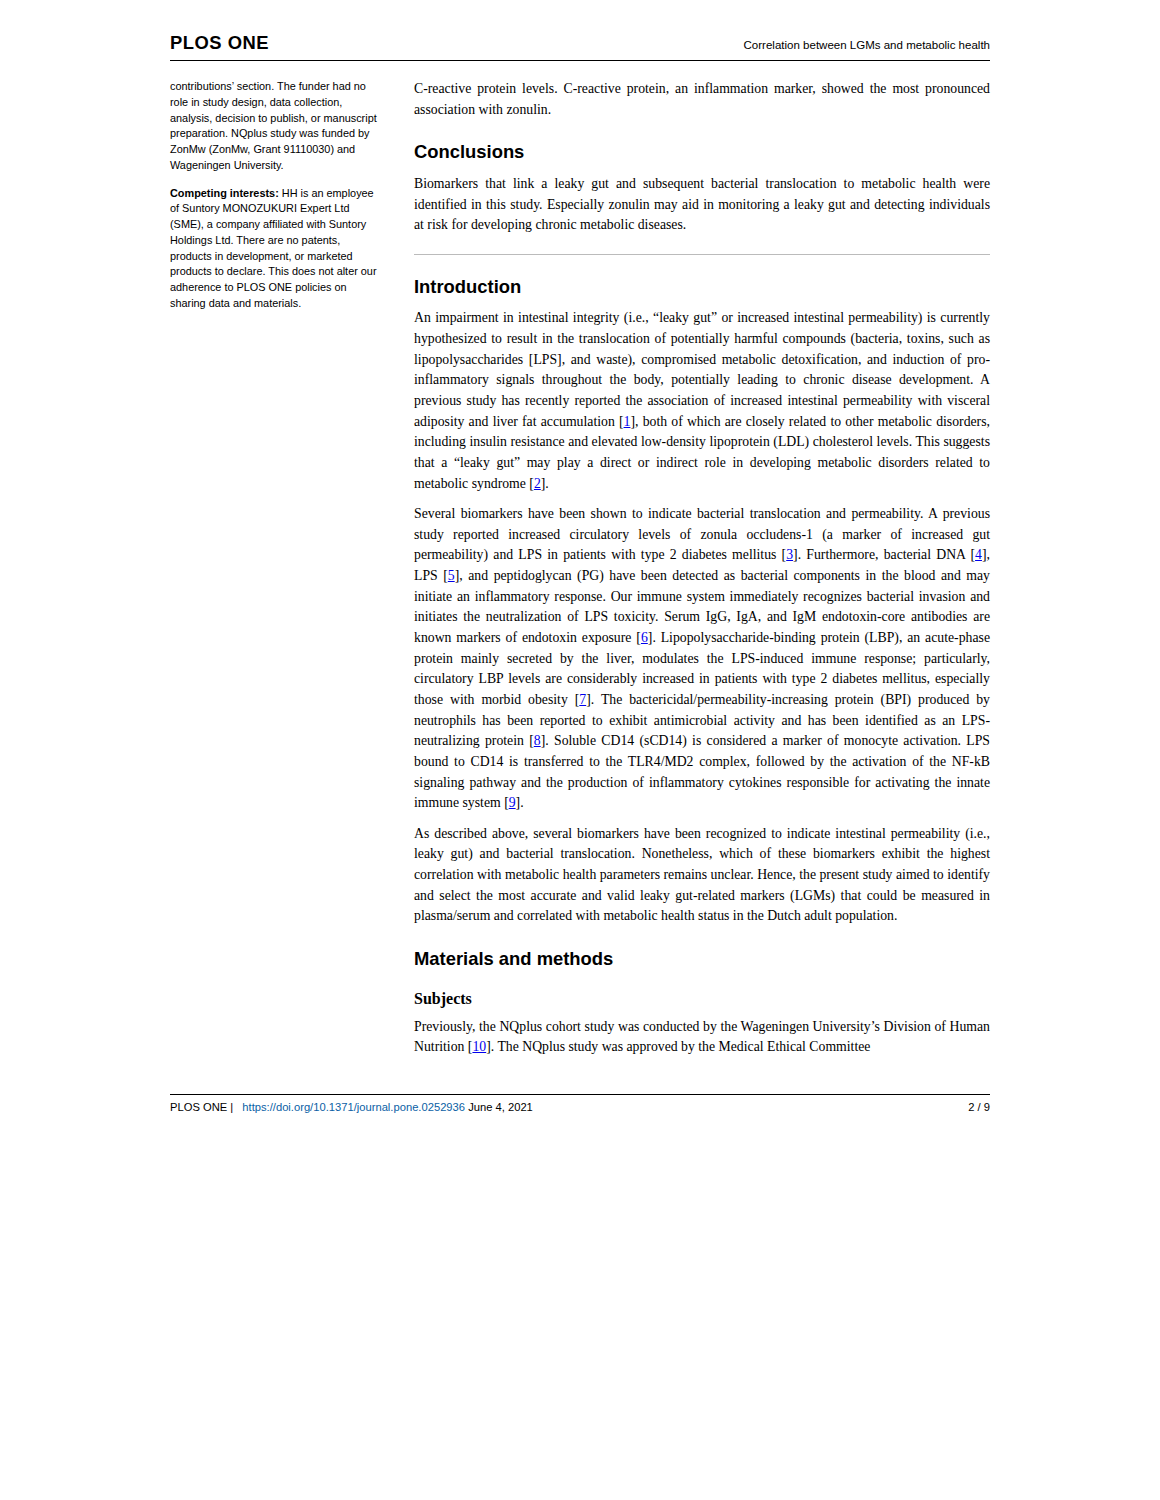PLOS ONE
Correlation between LGMs and metabolic health
contributions’ section. The funder had no role in study design, data collection, analysis, decision to publish, or manuscript preparation. NQplus study was funded by ZonMw (ZonMw, Grant 91110030) and Wageningen University.
Competing interests: HH is an employee of Suntory MONOZUKURI Expert Ltd (SME), a company affiliated with Suntory Holdings Ltd. There are no patents, products in development, or marketed products to declare. This does not alter our adherence to PLOS ONE policies on sharing data and materials.
C-reactive protein levels. C-reactive protein, an inflammation marker, showed the most pronounced association with zonulin.
Conclusions
Biomarkers that link a leaky gut and subsequent bacterial translocation to metabolic health were identified in this study. Especially zonulin may aid in monitoring a leaky gut and detecting individuals at risk for developing chronic metabolic diseases.
Introduction
An impairment in intestinal integrity (i.e., “leaky gut” or increased intestinal permeability) is currently hypothesized to result in the translocation of potentially harmful compounds (bacteria, toxins, such as lipopolysaccharides [LPS], and waste), compromised metabolic detoxification, and induction of pro-inflammatory signals throughout the body, potentially leading to chronic disease development. A previous study has recently reported the association of increased intestinal permeability with visceral adiposity and liver fat accumulation [1], both of which are closely related to other metabolic disorders, including insulin resistance and elevated low-density lipoprotein (LDL) cholesterol levels. This suggests that a “leaky gut” may play a direct or indirect role in developing metabolic disorders related to metabolic syndrome [2].
Several biomarkers have been shown to indicate bacterial translocation and permeability. A previous study reported increased circulatory levels of zonula occludens-1 (a marker of increased gut permeability) and LPS in patients with type 2 diabetes mellitus [3]. Furthermore, bacterial DNA [4], LPS [5], and peptidoglycan (PG) have been detected as bacterial components in the blood and may initiate an inflammatory response. Our immune system immediately recognizes bacterial invasion and initiates the neutralization of LPS toxicity. Serum IgG, IgA, and IgM endotoxin-core antibodies are known markers of endotoxin exposure [6]. Lipopolysaccharide-binding protein (LBP), an acute-phase protein mainly secreted by the liver, modulates the LPS-induced immune response; particularly, circulatory LBP levels are considerably increased in patients with type 2 diabetes mellitus, especially those with morbid obesity [7]. The bactericidal/permeability-increasing protein (BPI) produced by neutrophils has been reported to exhibit antimicrobial activity and has been identified as an LPS-neutralizing protein [8]. Soluble CD14 (sCD14) is considered a marker of monocyte activation. LPS bound to CD14 is transferred to the TLR4/MD2 complex, followed by the activation of the NF-kB signaling pathway and the production of inflammatory cytokines responsible for activating the innate immune system [9].
As described above, several biomarkers have been recognized to indicate intestinal permeability (i.e., leaky gut) and bacterial translocation. Nonetheless, which of these biomarkers exhibit the highest correlation with metabolic health parameters remains unclear. Hence, the present study aimed to identify and select the most accurate and valid leaky gut-related markers (LGMs) that could be measured in plasma/serum and correlated with metabolic health status in the Dutch adult population.
Materials and methods
Subjects
Previously, the NQplus cohort study was conducted by the Wageningen University’s Division of Human Nutrition [10]. The NQplus study was approved by the Medical Ethical Committee
PLOS ONE | https://doi.org/10.1371/journal.pone.0252936 June 4, 2021
2 / 9